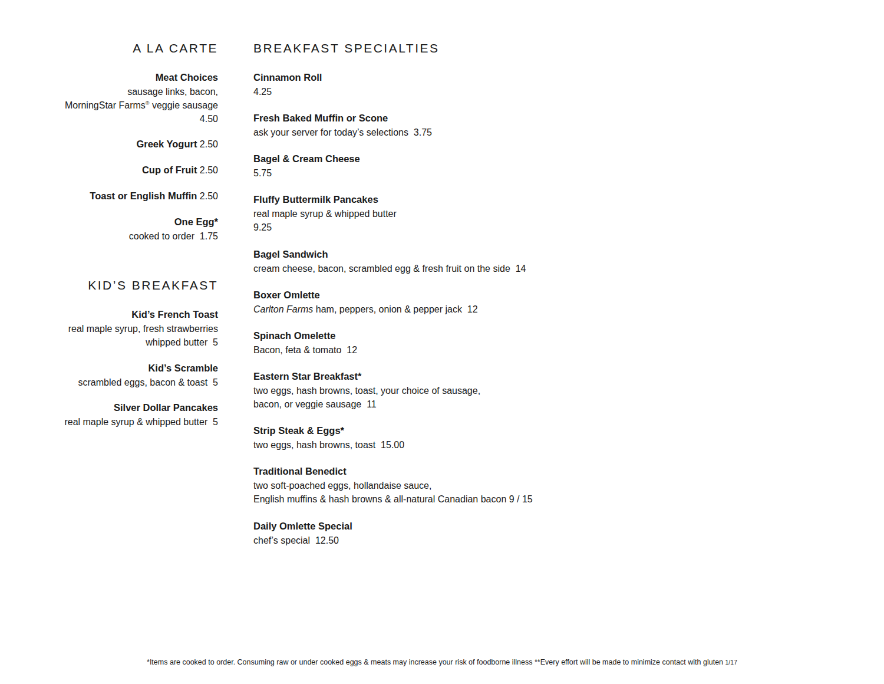A la Carte
Meat Choices
sausage links, bacon,
MorningStar Farms® veggie sausage
4.50
Greek Yogurt 2.50
Cup of Fruit 2.50
Toast or English Muffin 2.50
One Egg*
cooked to order 1.75
Kid’s Breakfast
Kid’s French Toast
real maple syrup, fresh strawberries
whipped butter 5
Kid’s Scramble
scrambled eggs, bacon & toast 5
Silver Dollar Pancakes
real maple syrup & whipped butter 5
Breakfast Specialties
Cinnamon Roll
4.25
Fresh Baked Muffin or Scone
ask your server for today’s selections 3.75
Bagel & Cream Cheese
5.75
Fluffy Buttermilk Pancakes
real maple syrup & whipped butter
9.25
Bagel Sandwich
cream cheese, bacon, scrambled egg & fresh fruit on the side 14
Boxer Omlette
Carlton Farms ham, peppers, onion & pepper jack 12
Spinach Omelette
Bacon, feta & tomato 12
Eastern Star Breakfast*
two eggs, hash browns, toast, your choice of sausage,
bacon, or veggie sausage 11
Strip Steak & Eggs*
two eggs, hash browns, toast 15.00
Traditional Benedict
two soft-poached eggs, hollandaise sauce,
English muffins & hash browns & all-natural Canadian bacon 9 / 15
Daily Omlette Special
chef’s special 12.50
*Items are cooked to order. Consuming raw or under cooked eggs & meats may increase your risk of foodborne illness **Every effort will be made to minimize contact with gluten 1/17